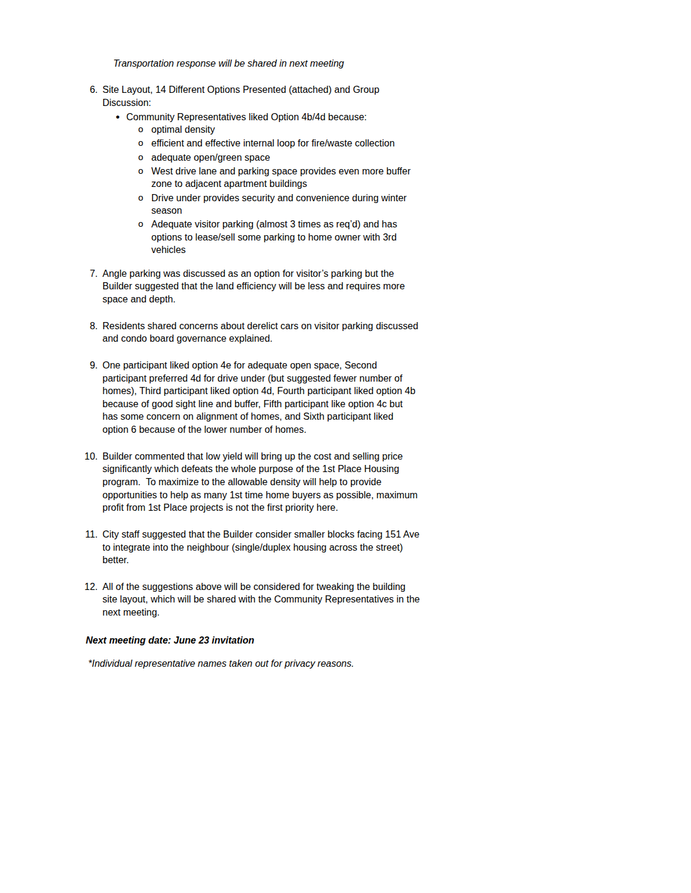Transportation response will be shared in next meeting
Site Layout, 14 Different Options Presented (attached) and Group Discussion:
Community Representatives liked Option 4b/4d because:
optimal density
efficient and effective internal loop for fire/waste collection
adequate open/green space
West drive lane and parking space provides even more buffer zone to adjacent apartment buildings
Drive under provides security and convenience during winter season
Adequate visitor parking (almost 3 times as req’d) and has options to lease/sell some parking to home owner with 3rd vehicles
Angle parking was discussed as an option for visitor’s parking but the Builder suggested that the land efficiency will be less and requires more space and depth.
Residents shared concerns about derelict cars on visitor parking discussed and condo board governance explained.
One participant liked option 4e for adequate open space, Second participant preferred 4d for drive under (but suggested fewer number of homes), Third participant liked option 4d, Fourth participant liked option 4b because of good sight line and buffer, Fifth participant like option 4c but has some concern on alignment of homes, and Sixth participant liked option 6 because of the lower number of homes.
Builder commented that low yield will bring up the cost and selling price significantly which defeats the whole purpose of the 1st Place Housing program. To maximize to the allowable density will help to provide opportunities to help as many 1st time home buyers as possible, maximum profit from 1st Place projects is not the first priority here.
City staff suggested that the Builder consider smaller blocks facing 151 Ave to integrate into the neighbour (single/duplex housing across the street) better.
All of the suggestions above will be considered for tweaking the building site layout, which will be shared with the Community Representatives in the next meeting.
Next meeting date: June 23 invitation
*Individual representative names taken out for privacy reasons.